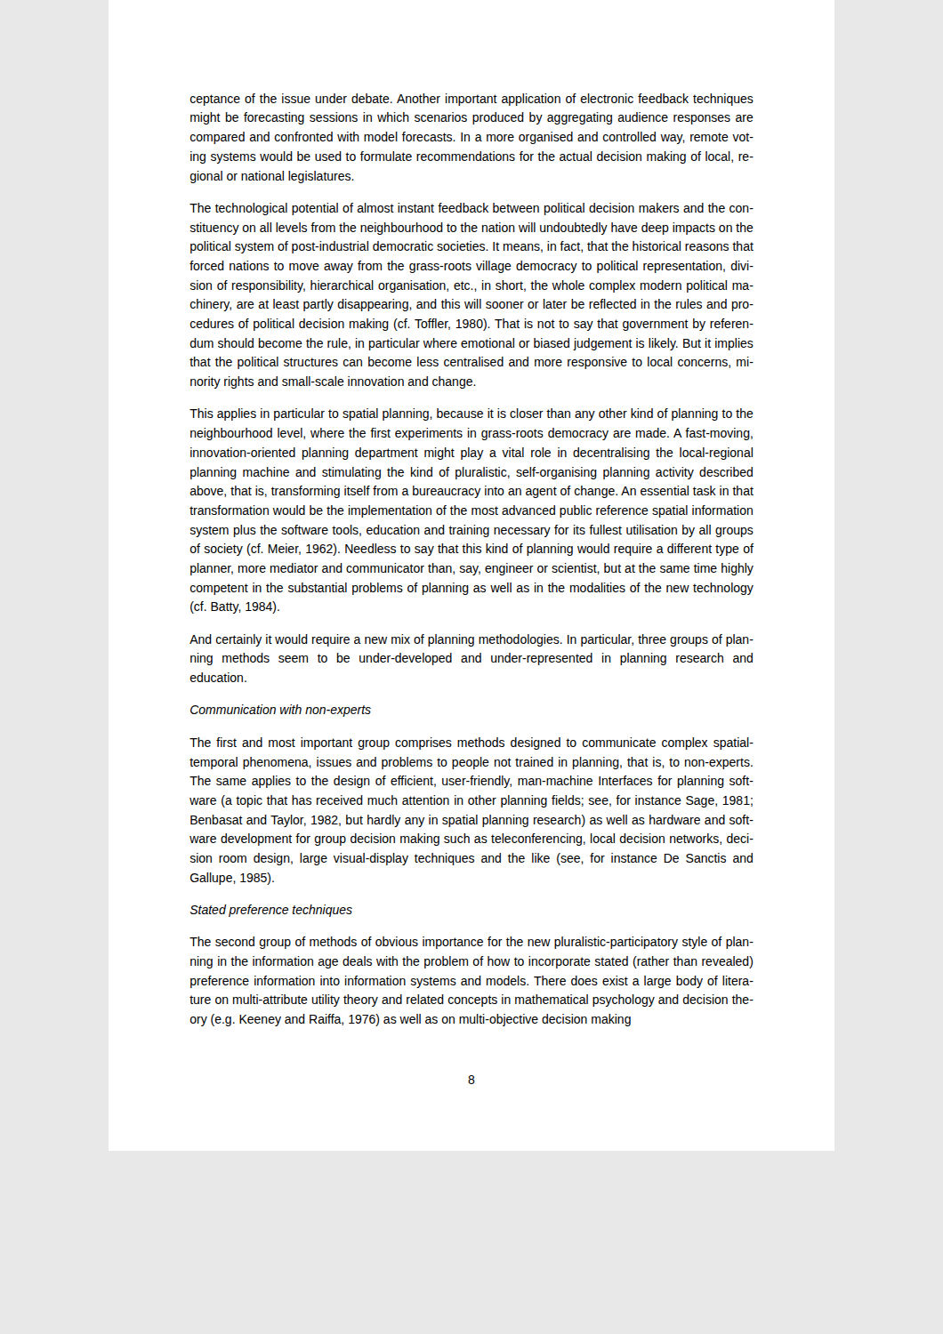ceptance of the issue under debate. Another important application of electronic feedback techniques might be forecasting sessions in which scenarios produced by aggregating audience responses are compared and confronted with model forecasts. In a more organised and controlled way, remote voting systems would be used to formulate recommendations for the actual decision making of local, regional or national legislatures.
The technological potential of almost instant feedback between political decision makers and the constituency on all levels from the neighbourhood to the nation will undoubtedly have deep impacts on the political system of post-industrial democratic societies. It means, in fact, that the historical reasons that forced nations to move away from the grass-roots village democracy to political representation, division of responsibility, hierarchical organisation, etc., in short, the whole complex modern political machinery, are at least partly disappearing, and this will sooner or later be reflected in the rules and procedures of political decision making (cf. Toffler, 1980). That is not to say that government by referendum should become the rule, in particular where emotional or biased judgement is likely. But it implies that the political structures can become less centralised and more responsive to local concerns, minority rights and small-scale innovation and change.
This applies in particular to spatial planning, because it is closer than any other kind of planning to the neighbourhood level, where the first experiments in grass-roots democracy are made. A fast-moving, innovation-oriented planning department might play a vital role in decentralising the local-regional planning machine and stimulating the kind of pluralistic, self-organising planning activity described above, that is, transforming itself from a bureaucracy into an agent of change. An essential task in that transformation would be the implementation of the most advanced public reference spatial information system plus the software tools, education and training necessary for its fullest utilisation by all groups of society (cf. Meier, 1962). Needless to say that this kind of planning would require a different type of planner, more mediator and communicator than, say, engineer or scientist, but at the same time highly competent in the substantial problems of planning as well as in the modalities of the new technology (cf. Batty, 1984).
And certainly it would require a new mix of planning methodologies. In particular, three groups of planning methods seem to be under-developed and under-represented in planning research and education.
Communication with non-experts
The first and most important group comprises methods designed to communicate complex spatial-temporal phenomena, issues and problems to people not trained in planning, that is, to non-experts. The same applies to the design of efficient, user-friendly, man-machine Interfaces for planning software (a topic that has received much attention in other planning fields; see, for instance Sage, 1981; Benbasat and Taylor, 1982, but hardly any in spatial planning research) as well as hardware and software development for group decision making such as teleconferencing, local decision networks, decision room design, large visual-display techniques and the like (see, for instance De Sanctis and Gallupe, 1985).
Stated preference techniques
The second group of methods of obvious importance for the new pluralistic-participatory style of planning in the information age deals with the problem of how to incorporate stated (rather than revealed) preference information into information systems and models. There does exist a large body of literature on multi-attribute utility theory and related concepts in mathematical psychology and decision theory (e.g. Keeney and Raiffa, 1976) as well as on multi-objective decision making
8